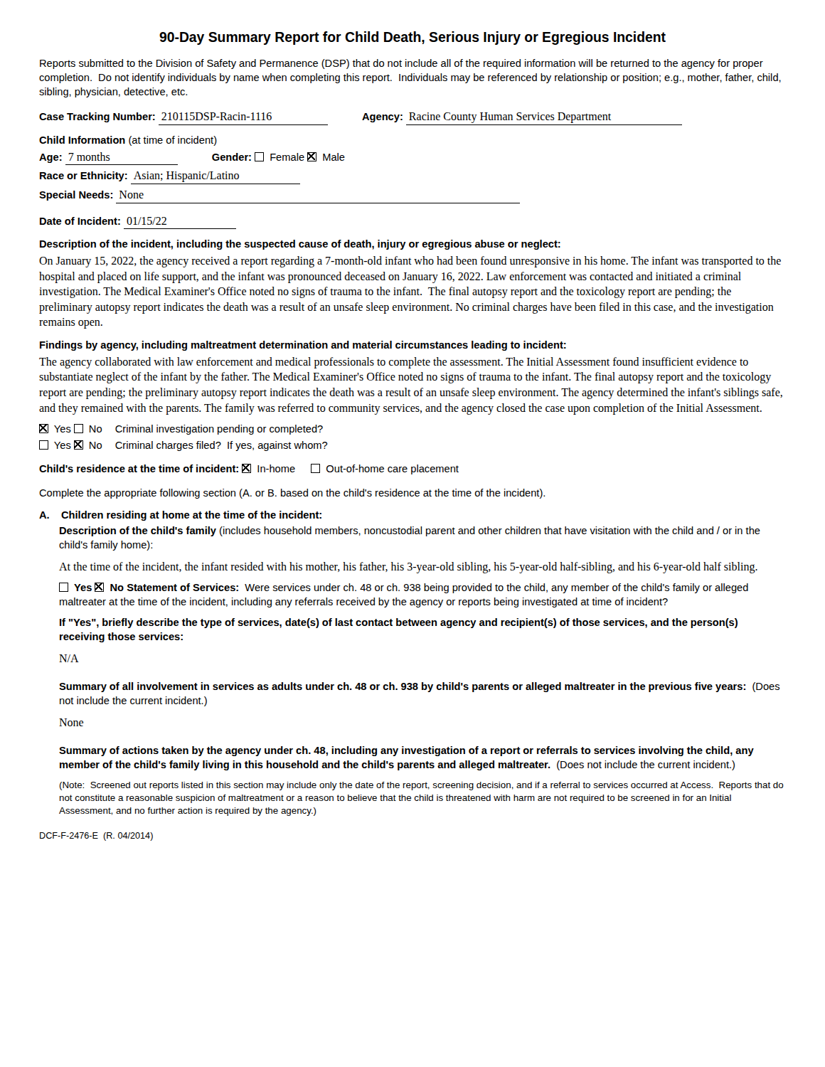90-Day Summary Report for Child Death, Serious Injury or Egregious Incident
Reports submitted to the Division of Safety and Permanence (DSP) that do not include all of the required information will be returned to the agency for proper completion. Do not identify individuals by name when completing this report. Individuals may be referenced by relationship or position; e.g., mother, father, child, sibling, physician, detective, etc.
Case Tracking Number: 210115DSP-Racin-1116 Agency: Racine County Human Services Department
Child Information (at time of incident)
Age: 7 months Gender: Female Male
Race or Ethnicity: Asian; Hispanic/Latino
Special Needs: None
Date of Incident: 01/15/22
Description of the incident, including the suspected cause of death, injury or egregious abuse or neglect:
On January 15, 2022, the agency received a report regarding a 7-month-old infant who had been found unresponsive in his home. The infant was transported to the hospital and placed on life support, and the infant was pronounced deceased on January 16, 2022. Law enforcement was contacted and initiated a criminal investigation. The Medical Examiner's Office noted no signs of trauma to the infant. The final autopsy report and the toxicology report are pending; the preliminary autopsy report indicates the death was a result of an unsafe sleep environment. No criminal charges have been filed in this case, and the investigation remains open.
Findings by agency, including maltreatment determination and material circumstances leading to incident:
The agency collaborated with law enforcement and medical professionals to complete the assessment. The Initial Assessment found insufficient evidence to substantiate neglect of the infant by the father. The Medical Examiner's Office noted no signs of trauma to the infant. The final autopsy report and the toxicology report are pending; the preliminary autopsy report indicates the death was a result of an unsafe sleep environment. The agency determined the infant's siblings safe, and they remained with the parents. The family was referred to community services, and the agency closed the case upon completion of the Initial Assessment.
Yes No Criminal investigation pending or completed?
Yes No Criminal charges filed? If yes, against whom?
Child's residence at the time of incident: In-home Out-of-home care placement
Complete the appropriate following section (A. or B. based on the child's residence at the time of the incident).
A. Children residing at home at the time of the incident:
Description of the child's family (includes household members, noncustodial parent and other children that have visitation with the child and / or in the child's family home):
At the time of the incident, the infant resided with his mother, his father, his 3-year-old sibling, his 5-year-old half-sibling, and his 6-year-old half sibling.
Yes No Statement of Services: Were services under ch. 48 or ch. 938 being provided to the child, any member of the child's family or alleged maltreater at the time of the incident, including any referrals received by the agency or reports being investigated at time of incident?
If "Yes", briefly describe the type of services, date(s) of last contact between agency and recipient(s) of those services, and the person(s) receiving those services:
N/A
Summary of all involvement in services as adults under ch. 48 or ch. 938 by child's parents or alleged maltreater in the previous five years: (Does not include the current incident.)
None
Summary of actions taken by the agency under ch. 48, including any investigation of a report or referrals to services involving the child, any member of the child's family living in this household and the child's parents and alleged maltreater. (Does not include the current incident.)
(Note: Screened out reports listed in this section may include only the date of the report, screening decision, and if a referral to services occurred at Access. Reports that do not constitute a reasonable suspicion of maltreatment or a reason to believe that the child is threatened with harm are not required to be screened in for an Initial Assessment, and no further action is required by the agency.)
DCF-F-2476-E (R. 04/2014)